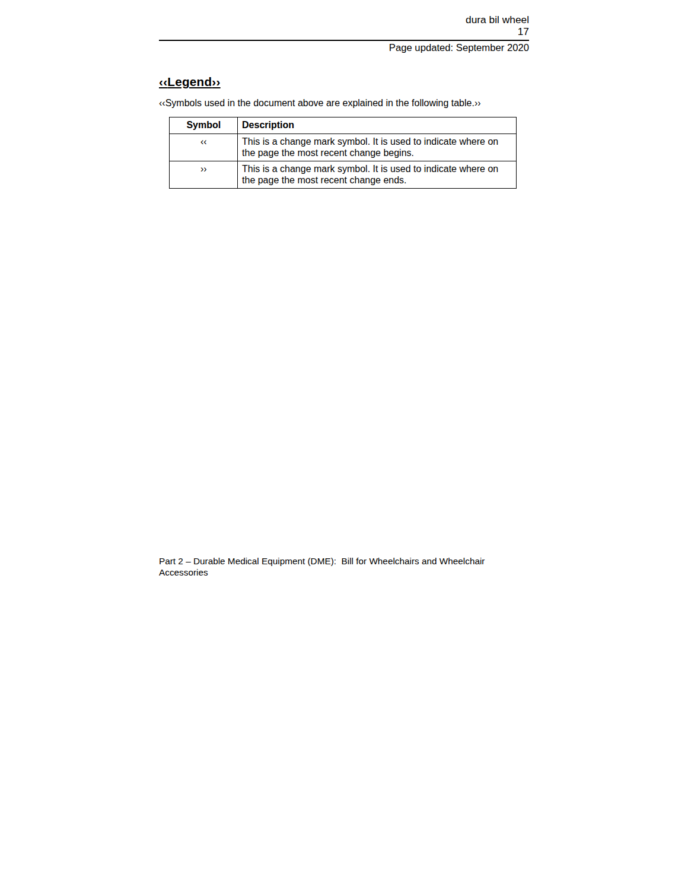dura bil wheel
17
Page updated: September 2020
‹‹Legend››
‹‹Symbols used in the document above are explained in the following table.››
| Symbol | Description |
| --- | --- |
| ‹‹ | This is a change mark symbol. It is used to indicate where on the page the most recent change begins. |
| ›› | This is a change mark symbol. It is used to indicate where on the page the most recent change ends. |
Part 2 – Durable Medical Equipment (DME): Bill for Wheelchairs and Wheelchair Accessories